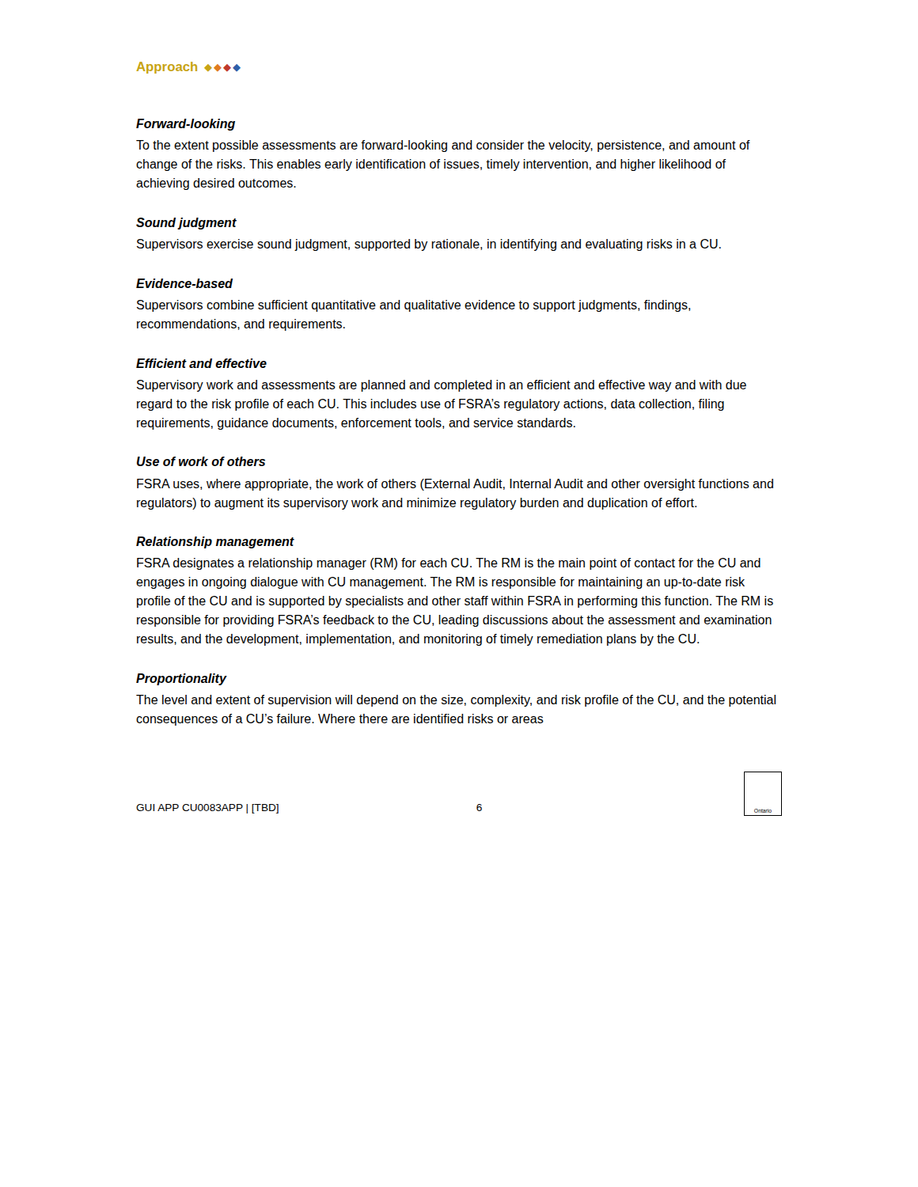Approach ◆◆◆◆
Forward-looking
To the extent possible assessments are forward-looking and consider the velocity, persistence, and amount of change of the risks. This enables early identification of issues, timely intervention, and higher likelihood of achieving desired outcomes.
Sound judgment
Supervisors exercise sound judgment, supported by rationale, in identifying and evaluating risks in a CU.
Evidence-based
Supervisors combine sufficient quantitative and qualitative evidence to support judgments, findings, recommendations, and requirements.
Efficient and effective
Supervisory work and assessments are planned and completed in an efficient and effective way and with due regard to the risk profile of each CU. This includes use of FSRA’s regulatory actions, data collection, filing requirements, guidance documents, enforcement tools, and service standards.
Use of work of others
FSRA uses, where appropriate, the work of others (External Audit, Internal Audit and other oversight functions and regulators) to augment its supervisory work and minimize regulatory burden and duplication of effort.
Relationship management
FSRA designates a relationship manager (RM) for each CU. The RM is the main point of contact for the CU and engages in ongoing dialogue with CU management. The RM is responsible for maintaining an up-to-date risk profile of the CU and is supported by specialists and other staff within FSRA in performing this function. The RM is responsible for providing FSRA’s feedback to the CU, leading discussions about the assessment and examination results, and the development, implementation, and monitoring of timely remediation plans by the CU.
Proportionality
The level and extent of supervision will depend on the size, complexity, and risk profile of the CU, and the potential consequences of a CU’s failure. Where there are identified risks or areas
GUI APP CU0083APP | [TBD] 6 Ontario